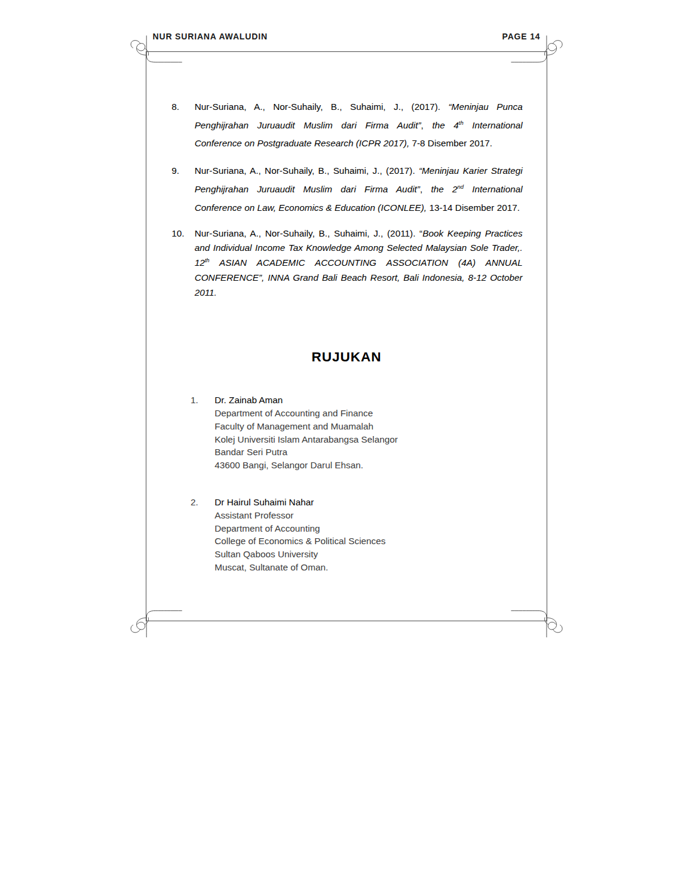Nur Suriana Awaludin Page 14
Nur-Suriana, A., Nor-Suhaily, B., Suhaimi, J., (2017). “Meninjau Punca Penghijrahan Juruaudit Muslim dari Firma Audit”, the 4th International Conference on Postgraduate Research (ICPR 2017), 7-8 Disember 2017.
Nur-Suriana, A., Nor-Suhaily, B., Suhaimi, J., (2017). “Meninjau Karier Strategi Penghijrahan Juruaudit Muslim dari Firma Audit”, the 2nd International Conference on Law, Economics & Education (ICONLEE), 13-14 Disember 2017.
Nur-Suriana, A., Nor-Suhaily, B., Suhaimi, J., (2011). “Book Keeping Practices and Individual Income Tax Knowledge Among Selected Malaysian Sole Trader,. 12th ASIAN ACADEMIC ACCOUNTING ASSOCIATION (4A) ANNUAL CONFERENCE”, INNA Grand Bali Beach Resort, Bali Indonesia, 8-12 October 2011.
RUJUKAN
Dr. Zainab Aman
Department of Accounting and Finance
Faculty of Management and Muamalah
Kolej Universiti Islam Antarabangsa Selangor
Bandar Seri Putra
43600 Bangi, Selangor Darul Ehsan.
Dr Hairul Suhaimi Nahar
Assistant Professor
Department of Accounting
College of Economics & Political Sciences
Sultan Qaboos University
Muscat, Sultanate of Oman.